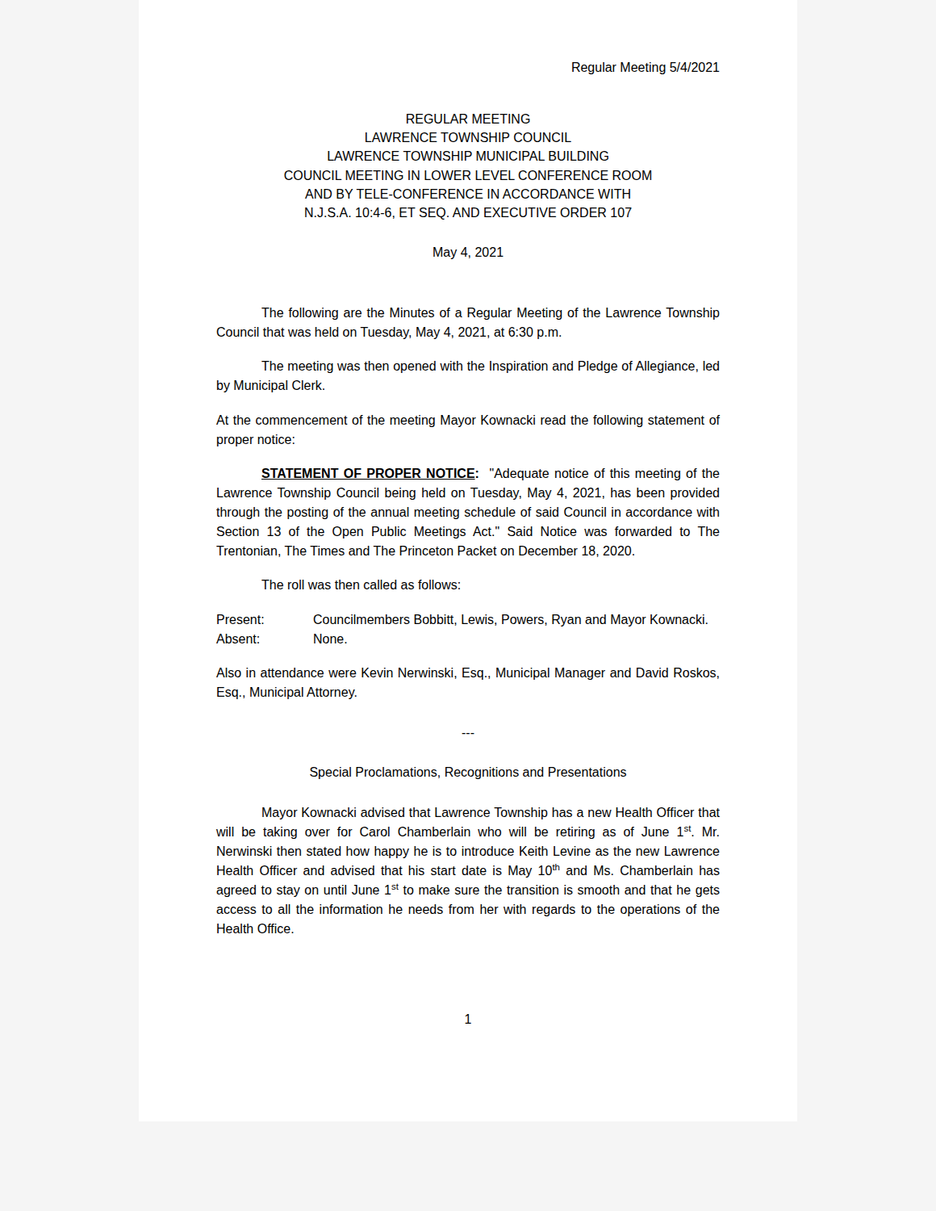Regular Meeting 5/4/2021
REGULAR MEETING LAWRENCE TOWNSHIP COUNCIL LAWRENCE TOWNSHIP MUNICIPAL BUILDING COUNCIL MEETING IN LOWER LEVEL CONFERENCE ROOM AND BY TELE-CONFERENCE IN ACCORDANCE WITH N.J.S.A. 10:4-6, ET SEQ. AND EXECUTIVE ORDER 107
May 4, 2021
The following are the Minutes of a Regular Meeting of the Lawrence Township Council that was held on Tuesday, May 4, 2021, at 6:30 p.m.
The meeting was then opened with the Inspiration and Pledge of Allegiance, led by Municipal Clerk.
At the commencement of the meeting Mayor Kownacki read the following statement of proper notice:
STATEMENT OF PROPER NOTICE: "Adequate notice of this meeting of the Lawrence Township Council being held on Tuesday, May 4, 2021, has been provided through the posting of the annual meeting schedule of said Council in accordance with Section 13 of the Open Public Meetings Act." Said Notice was forwarded to The Trentonian, The Times and The Princeton Packet on December 18, 2020.
The roll was then called as follows:
Present:
Councilmembers Bobbitt, Lewis, Powers, Ryan and Mayor Kownacki.
Absent:
None.
Also in attendance were Kevin Nerwinski, Esq., Municipal Manager and David Roskos, Esq., Municipal Attorney.
---
Special Proclamations, Recognitions and Presentations
Mayor Kownacki advised that Lawrence Township has a new Health Officer that will be taking over for Carol Chamberlain who will be retiring as of June 1st. Mr. Nerwinski then stated how happy he is to introduce Keith Levine as the new Lawrence Health Officer and advised that his start date is May 10th and Ms. Chamberlain has agreed to stay on until June 1st to make sure the transition is smooth and that he gets access to all the information he needs from her with regards to the operations of the Health Office.
1